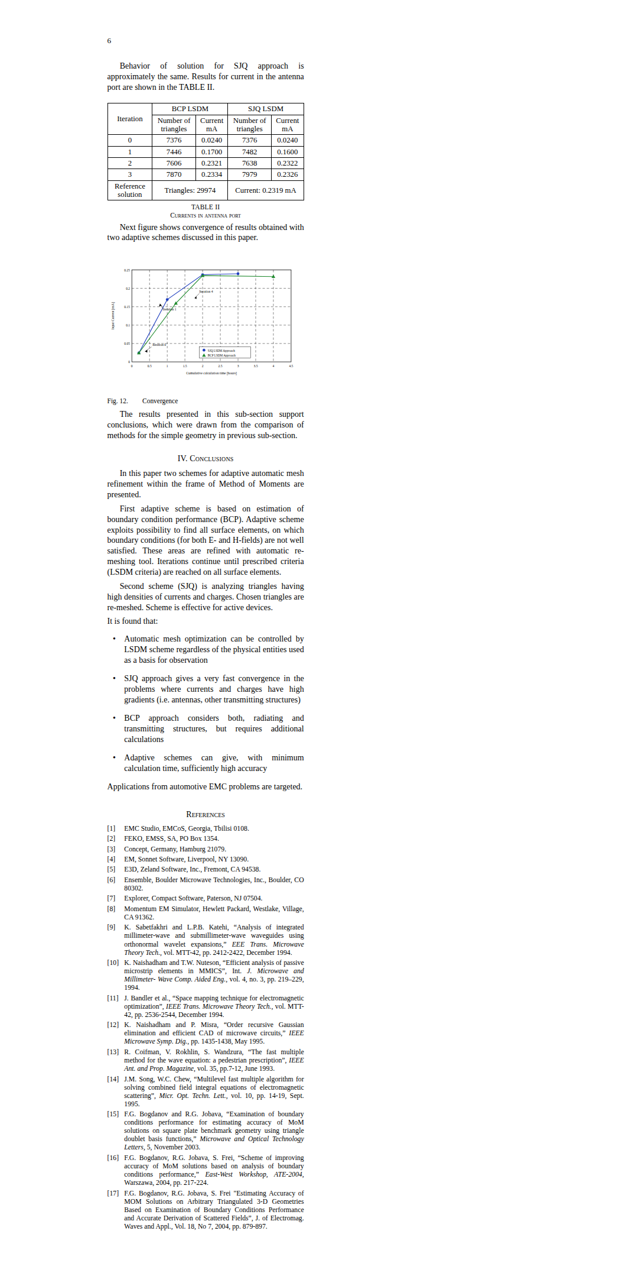6
Behavior of solution for SJQ approach is approximately the same. Results for current in the antenna port are shown in the TABLE II.
| Iteration | BCP LSDM | SJQ LSDM |
| --- | --- | --- |
| Number of triangles | Current mA | Number of triangles | Current mA |
| 0 | 7376 | 0.0240 | 7376 | 0.0240 |
| 1 | 7446 | 0.1700 | 7482 | 0.1600 |
| 2 | 7606 | 0.2321 | 7638 | 0.2322 |
| 3 | 7870 | 0.2334 | 7979 | 0.2326 |
| Reference solution | Triangles: 29974 | Current: 0.2319 mA |
TABLE II
Currents in antenna port
Next figure shows convergence of results obtained with two adaptive schemes discussed in this paper.
0.25 0.2 0.15 0.1 0.05 0 0 0.5 1 1.5 2 2.5 3 3.5 4 4.5 Cumulative calculation time [hours] Input Current [mA] Iteration 4 Iteration 1 Iteration 0 SJQ LSDM Approach BCP LSDM Approach
Fig. 12. Convergence
The results presented in this sub-section support conclusions, which were drawn from the comparison of methods for the simple geometry in previous sub-section.
IV. Conclusions
In this paper two schemes for adaptive automatic mesh refinement within the frame of Method of Moments are presented.
First adaptive scheme is based on estimation of boundary condition performance (BCP). Adaptive scheme exploits possibility to find all surface elements, on which boundary conditions (for both E- and H-fields) are not well satisfied. These areas are refined with automatic re-meshing tool. Iterations continue until prescribed criteria (LSDM criteria) are reached on all surface elements.
Second scheme (SJQ) is analyzing triangles having high densities of currents and charges. Chosen triangles are re-meshed. Scheme is effective for active devices.
It is found that:
Automatic mesh optimization can be controlled by LSDM scheme regardless of the physical entities used as a basis for observation
SJQ approach gives a very fast convergence in the problems where currents and charges have high gradients (i.e. antennas, other transmitting structures)
BCP approach considers both, radiating and transmitting structures, but requires additional calculations
Adaptive schemes can give, with minimum calculation time, sufficiently high accuracy
Applications from automotive EMC problems are targeted.
References
EMC Studio, EMCoS, Georgia, Tbilisi 0108.
FEKO, EMSS, SA, PO Box 1354.
Concept, Germany, Hamburg 21079.
EM, Sonnet Software, Liverpool, NY 13090.
E3D, Zeland Software, Inc., Fremont, CA 94538.
Ensemble, Boulder Microwave Technologies, Inc., Boulder, CO 80302.
Explorer, Compact Software, Paterson, NJ 07504.
Momentum EM Simulator, Hewlett Packard, Westlake, Village, CA 91362.
K. Sabetfakhri and L.P.B. Katehi, “Analysis of integrated millimeter-wave and submillimeter-wave waveguides using orthonormal wavelet expansions,” EEE Trans. Microwave Theory Tech., vol. MTT-42, pp. 2412-2422, December 1994.
K. Naishadham and T.W. Nuteson, “Efficient analysis of passive microstrip elements in MMICS”, Int. J. Microwave and Millimeter- Wave Comp. Aided Eng., vol. 4, no. 3, pp. 219–229, 1994.
J. Bandler et al., “Space mapping technique for electromagnetic optimization”, IEEE Trans. Microwave Theory Tech., vol. MTT-42, pp. 2536-2544, December 1994.
K. Naishadham and P. Misra, “Order recursive Gaussian elimination and efficient CAD of microwave circuits,” IEEE Microwave Symp. Dig., pp. 1435-1438, May 1995.
R. Coifman, V. Rokhlin, S. Wandzura, “The fast multiple method for the wave equation: a pedestrian prescription”, IEEE Ant. and Prop. Magazine, vol. 35, pp.7-12, June 1993.
J.M. Song, W.C. Chew, “Multilevel fast multiple algorithm for solving combined field integral equations of electromagnetic scattering”, Micr. Opt. Techn. Lett., vol. 10, pp. 14-19, Sept. 1995.
F.G. Bogdanov and R.G. Jobava, “Examination of boundary conditions performance for estimating accuracy of MoM solutions on square plate benchmark geometry using triangle doublet basis functions,” Microwave and Optical Technology Letters, 5, November 2003.
F.G. Bogdanov, R.G. Jobava, S. Frei, “Scheme of improving accuracy of MoM solutions based on analysis of boundary conditions performance,” East-West Workshop, ATE-2004, Warszawa, 2004, pp. 217-224.
F.G. Bogdanov, R.G. Jobava, S. Frei "Estimating Accuracy of MOM Solutions on Arbitrary Triangulated 3-D Geometries Based on Examination of Boundary Conditions Performance and Accurate Derivation of Scattered Fields”, J. of Electromag. Waves and Appl., Vol. 18, No 7, 2004, pp. 879-897.